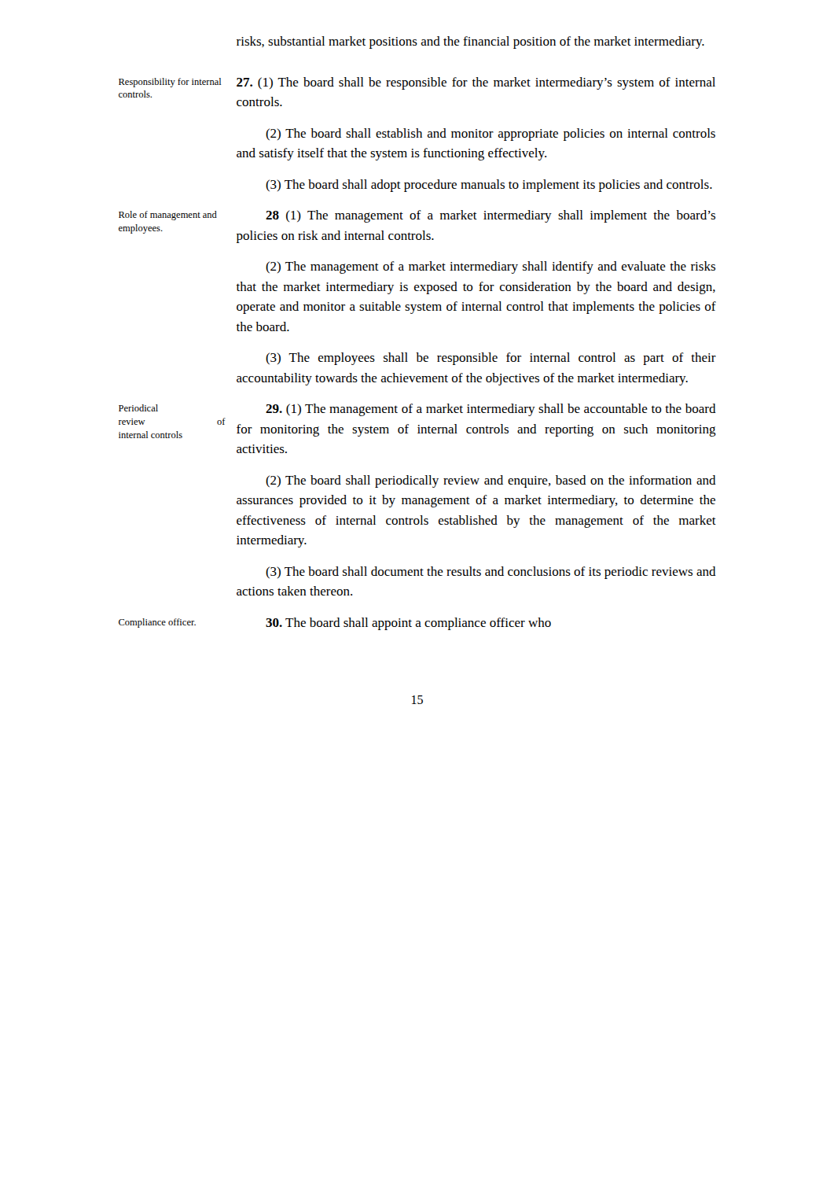risks, substantial market positions and the financial position of the market intermediary.
Responsibility for internal controls.
27. (1) The board shall be responsible for the market intermediary’s system of internal controls.
(2) The board shall establish and monitor appropriate policies on internal controls and satisfy itself that the system is functioning effectively.
(3) The board shall adopt procedure manuals to implement its policies and controls.
Role of management and employees.
28 (1) The management of a market intermediary shall implement the board’s policies on risk and internal controls.
(2) The management of a market intermediary shall identify and evaluate the risks that the market intermediary is exposed to for consideration by the board and design, operate and monitor a suitable system of internal control that implements the policies of the board.
(3) The employees shall be responsible for internal control as part of their accountability towards the achievement of the objectives of the market intermediary.
Periodical
review of
internal controls
29. (1) The management of a market intermediary shall be accountable to the board for monitoring the system of internal controls and reporting on such monitoring activities.
(2) The board shall periodically review and enquire, based on the information and assurances provided to it by management of a market intermediary, to determine the effectiveness of internal controls established by the management of the market intermediary.
(3) The board shall document the results and conclusions of its periodic reviews and actions taken thereon.
Compliance officer.
30. The board shall appoint a compliance officer who
15